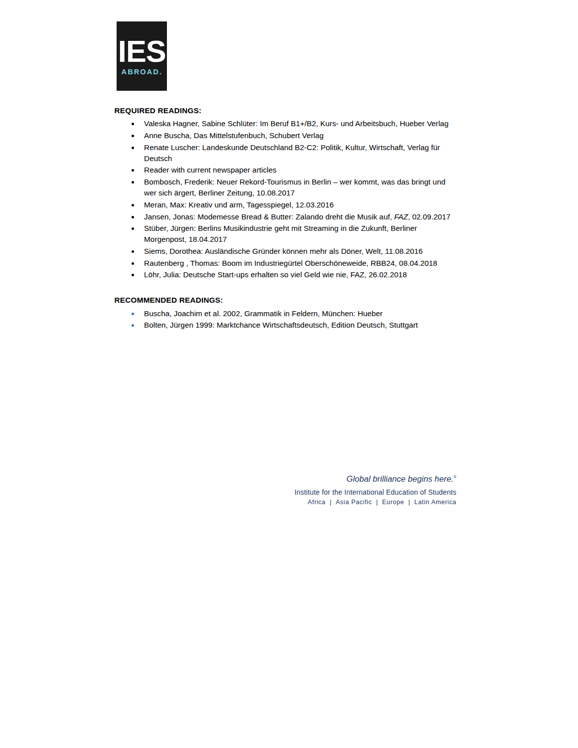IES
ABROAD.
REQUIRED READINGS:
Valeska Hagner, Sabine Schlüter: Im Beruf B1+/B2, Kurs- und Arbeitsbuch, Hueber Verlag
Anne Buscha, Das Mittelstufenbuch, Schubert Verlag
Renate Luscher: Landeskunde Deutschland B2-C2: Politik, Kultur, Wirtschaft, Verlag für Deutsch
Reader with current newspaper articles
Bombosch, Frederik: Neuer Rekord-Tourismus in Berlin – wer kommt, was das bringt und wer sich ärgert, Berliner Zeitung, 10.08.2017
Meran, Max: Kreativ und arm, Tagesspiegel, 12.03.2016
Jansen, Jonas: Modemesse Bread & Butter: Zalando dreht die Musik auf, FAZ, 02.09.2017
Stüber, Jürgen: Berlins Musikindustrie geht mit Streaming in die Zukunft, Berliner Morgenpost, 18.04.2017
Siems, Dorothea: Ausländische Gründer können mehr als Döner, Welt, 11.08.2016
Rautenberg , Thomas: Boom im Industriegürtel Oberschöneweide, RBB24, 08.04.2018
Löhr, Julia: Deutsche Start-ups erhalten so viel Geld wie nie, FAZ, 26.02.2018
RECOMMENDED READINGS:
Buscha, Joachim et al. 2002, Grammatik in Feldern, München: Hueber
Bolten, Jürgen 1999: Marktchance Wirtschaftsdeutsch, Edition Deutsch, Stuttgart
Global brilliance begins here.®
Institute for the International Education of Students
Africa | Asia Pacific | Europe | Latin America